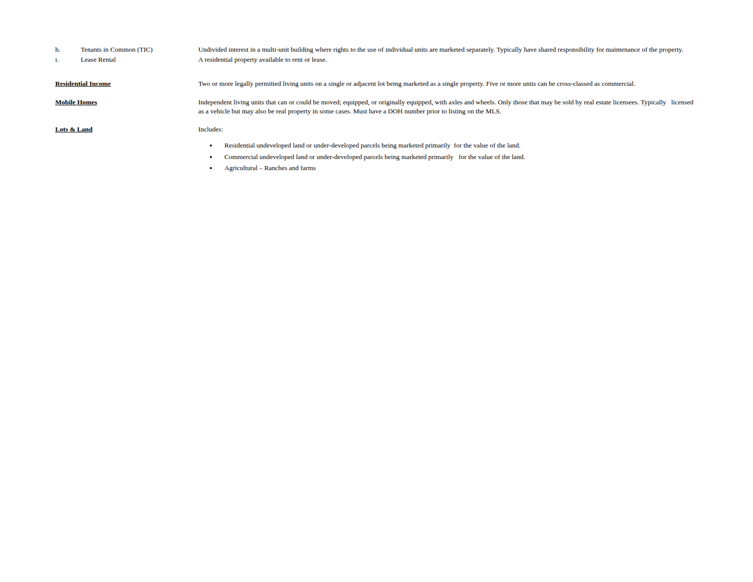| h. | Tenants in Common (TIC) | Undivided interest in a multi-unit building where rights to the use of individual units are marketed separately. Typically have shared responsibility for maintenance of the property. |
| i. | Lease Rental | A residential property available to rent or lease. |
| Residential Income | Two or more legally permitted living units on a single or adjacent lot being marketed as a single property. Five or more units can be cross-classed as commercial. |
| Mobile Homes | Independent living units that can or could be moved; equipped, or originally equipped, with axles and wheels. Only those that may be sold by real estate licensees. Typically licensed as a vehicle but may also be real property in some cases. Must have a DOH number prior to listing on the MLS. |
| Lots & Land | Includes: Residential undeveloped land or under-developed parcels being marketed primarily for the value of the land. Commercial undeveloped land or under-developed parcels being marketed primarily for the value of the land. Agricultural – Ranches and farms |